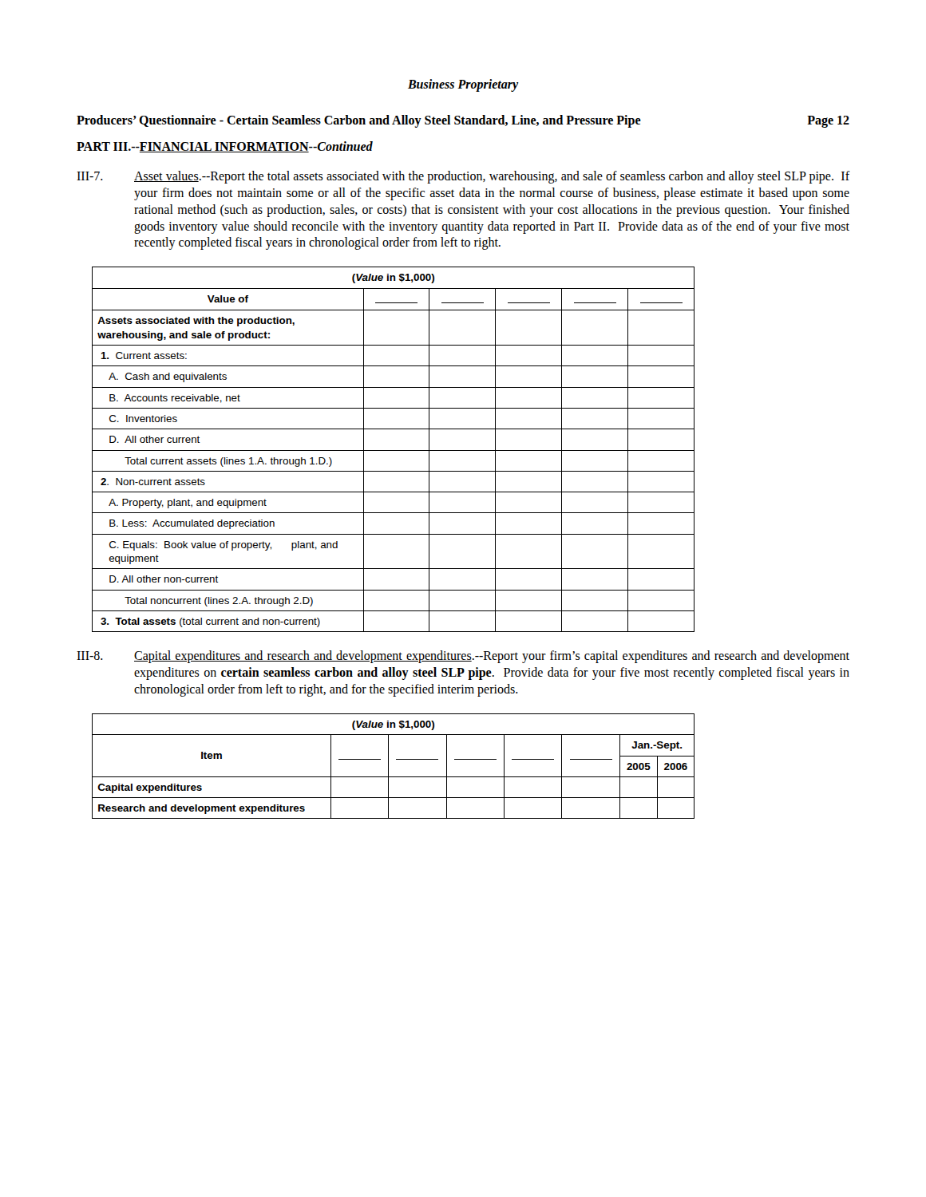Business Proprietary
Producers’ Questionnaire - Certain Seamless Carbon and Alloy Steel Standard, Line, and Pressure Pipe Page 12
PART III.--FINANCIAL INFORMATION--Continued
III-7.
Asset values.--Report the total assets associated with the production, warehousing, and sale of seamless carbon and alloy steel SLP pipe. If your firm does not maintain some or all of the specific asset data in the normal course of business, please estimate it based upon some rational method (such as production, sales, or costs) that is consistent with your cost allocations in the previous question. Your finished goods inventory value should reconcile with the inventory quantity data reported in Part II. Provide data as of the end of your five most recently completed fiscal years in chronological order from left to right.
| ( Value in $1,000) |
| Value of | | | | | |
| Assets associated with the production, warehousing, and sale of product: | | | | | |
| 1. Current assets: | | | | | |
| A. Cash and equivalents | | | | | |
| B. Accounts receivable, net | | | | | |
| C. Inventories | | | | | |
| D. All other current | | | | | |
| Total current assets (lines 1.A. through 1.D.) | | | | | |
| 2 . Non-current assets | | | | | |
| A. Property, plant, and equipment | | | | | |
| B. Less: Accumulated depreciation | | | | | |
| C. Equals: Book value of property, plant, and equipment | | | | | |
| D. All other non-current | | | | | |
| Total noncurrent (lines 2.A. through 2.D) | | | | | |
| 3. Total assets (total current and non-current) | | | | | |
III-8.
Capital expenditures and research and development expenditures.--Report your firm’s capital expenditures and research and development expenditures on certain seamless carbon and alloy steel SLP pipe. Provide data for your five most recently completed fiscal years in chronological order from left to right, and for the specified interim periods.
| ( Value in $1,000) |
| Item | | | | | | Jan.-Sept. |
| 2005 | 2006 |
| Capital expenditures | | | | | | | |
| Research and development expenditures | | | | | | | |